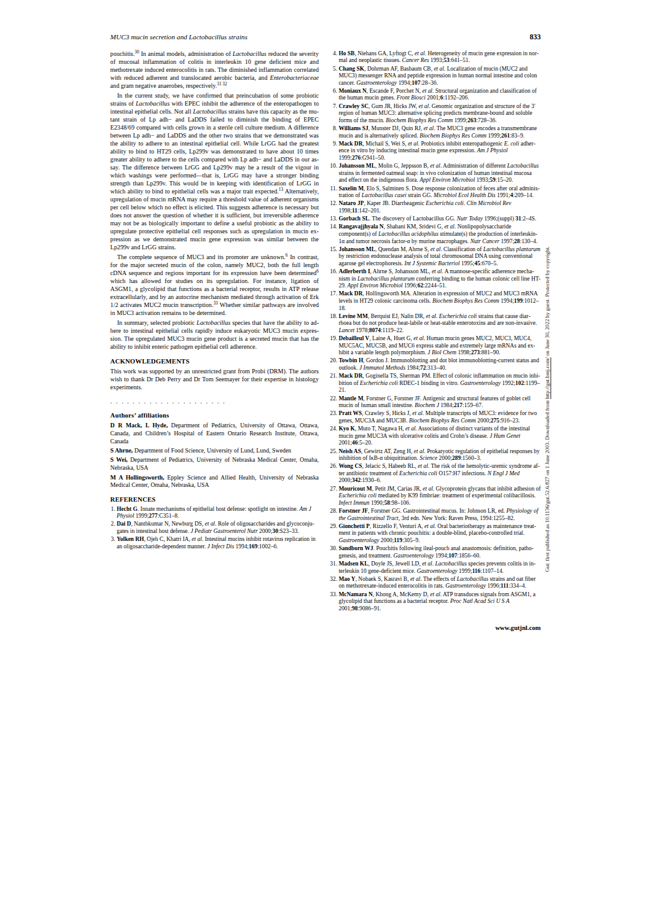Gut: first published as 10.1136/gut.52.6.827 on 1 June 2003. Downloaded from http://gut.bmj.com/ on June 30, 2022 by guest. Protected by copyright.
MUC3 mucin secretion and Lactobacillus strains
833
pouchitis.30 In animal models, administration of Lactobacillus reduced the severity of mucosal inflammation of colitis in interleukin 10 gene deficient mice and methotrexate induced enterocolitis in rats. The diminished inflammation correlated with reduced adherent and translocated aerobic bacteria, and Enterobacteriaceae and gram negative anaerobes, respectively.31 32
In the current study, we have confirmed that preincubation of some probiotic strains of Lactobacillus with EPEC inhibit the adherence of the enteropathogen to intestinal epithelial cells. Not all Lactobacillus strains have this capacity as the mutant strain of Lp adh− and LaDDS failed to diminish the binding of EPEC E2348/69 compared with cells grown in a sterile cell culture medium. A difference between Lp adh− and LaDDS and the other two strains that we demonstrated was the ability to adhere to an intestinal epithelial cell. While LrGG had the greatest ability to bind to HT29 cells, Lp299v was demonstrated to have about 10 times greater ability to adhere to the cells compared with Lp adh− and LaDDS in our assay. The difference between LrGG and Lp299v may be a result of the vigour in which washings were performed—that is, LrGG may have a stronger binding strength than Lp299v. This would be in keeping with identification of LrGG in which ability to bind to epithelial cells was a major trait expected.13 Alternatively, upregulation of mucin mRNA may require a threshold value of adherent organisms per cell below which no effect is elicited. This suggests adherence is necessary but does not answer the question of whether it is sufficient, but irreversible adherence may not be as biologically important to define a useful probiotic as the ability to upregulate protective epithelial cell responses such as upregulation in mucin expression as we demonstrated mucin gene expression was similar between the Lp299v and LrGG strains.
The complete sequence of MUC3 and its promoter are unknown.6 In contrast, for the major secreted mucin of the colon, namely MUC2, both the full length cDNA sequence and regions important for its expression have been determined6 which has allowed for studies on its upregulation. For instance, ligation of ASGM1, a glycolipid that functions as a bacterial receptor, results in ATP release extracellularly, and by an autocrine mechanism mediated through activation of Erk 1/2 activates MUC2 mucin transcription.33 Whether similar pathways are involved in MUC3 activation remains to be determined.
In summary, selected probiotic Lactobacillus species that have the ability to adhere to intestinal epithelial cells rapidly induce eukaryotic MUC3 mucin expression. The upregulated MUC3 mucin gene product is a secreted mucin that has the ability to inhibit enteric pathogen epithelial cell adherence.
ACKNOWLEDGEMENTS
This work was supported by an unrestricted grant from Probi (DRM). The authors wish to thank Dr Deb Perry and Dr Tom Seemayer for their expertise in histology experiments.
. . . . . . . . . . . . . . . . . . . . .
Authors’ affiliations
D R Mack, L Hyde, Department of Pediatrics, University of Ottawa, Ottawa, Canada, and Children’s Hospital of Eastern Ontario Research Institute, Ottawa, Canada
S Ahrne, Department of Food Science, University of Lund, Lund, Sweden
S Wei, Department of Pediatrics, University of Nebraska Medical Center, Omaha, Nebraska, USA
M A Hollingsworth, Eppley Science and Allied Health, University of Nebraska Medical Center, Omaha, Nebraska, USA
REFERENCES
Hecht G. Innate mechanisms of epithelial host defense: spotlight on intestine. Am J Physiol 1999;277:C351–8.
Dai D, Nanthkumar N, Newburg DS, et al. Role of oligosaccharides and glycoconjugates in intestinal host defense. J Pediatr Gastroenterol Nutr 2000;30:S23–33.
Yolken RH, Ojeh C, Khatri IA, et al. Intestinal mucins inhibit rotavirus replication in an oligosaccharide-dependent manner. J Infect Dis 1994;169:1002–6.
Ho SB, Niehans GA, Lyftogt C, et al. Heterogeneity of mucin gene expression in normal and neoplastic tissues. Cancer Res 1993;53:641–51.
Chang SK, Dohrman AF, Basbaum CB, et al. Localization of mucin (MUC2 and MUC3) messenger RNA and peptide expression in human normal intestine and colon cancer. Gastroenterology 1994;107:28–36.
Moniaux N, Escande F, Porchet N, et al. Structural organization and classification of the human mucin genes. Front Biosci 2001;6:1192–206.
Crawley SC, Gum JR, Hicks JW, et al. Genomic organization and structure of the 3′ region of human MUC3: alternative splicing predicts membrane-bound and soluble forms of the mucin. Biochem Biophys Res Comm 1999;263:728–36.
Williams SJ, Munster DJ, Quin RJ, et al. The MUC3 gene encodes a transmembrane mucin and is alternatively spliced. Biochem Biophys Res Comm 1999;261:83–9.
Mack DR, Michail S, Wei S, et al. Probiotics inhibit enteropathogenic E. coli adherence in vitro by inducing intestinal mucin gene expression. Am J Physiol 1999;276:G941–50.
Johansson ML, Molin G, Jeppsson B, et al. Administration of different Lactobacillus strains in fermented oatmeal soap: in vivo colonization of human intestinal mucosa and effect on the indigenous flora. Appl Environ Microbiol 1993;59:15–20.
Saxelin M, Elo S, Salminen S. Dose response colonization of feces after oral administration of Lactobacillus casei strain GG. Microbiol Ecol Health Dis 1991;4:209–14.
Nataro JP, Kaper JB. Diarrheagenic Escherichia coli. Clin Microbiol Rev 1998;11:142–201.
Gorbach SL. The discovery of Lactobacillus GG. Nutr Today 1996;(suppl) 31:2–4S.
Rangavajjhyala N, Shahani KM, Sridevi G, et al. Nonlipopolysaccharide component(s) of Lactobacillus acidophilus stimulate(s) the production of interleukin-1α and tumor necrosis factor-α by murine macrophages. Nutr Cancer 1997;28:130–4.
Johansson ML, Quendan M, Ahrne S, et al. Classification of Lactobacillus plantarum by restriction endonuclease analysis of total chromosomal DNA using conventional agarose gel electrophoresis. Int J Systemic Bacteriol 1995;45:670–5.
Adlerberth I, Ahrne S, Johansson ML, et al. A mannose-specific adherence mechanism in Lactobacillus plantarum conferring binding to the human colonic cell line HT- 29. Appl Environ Microbiol 1996;62:2244–51.
Mack DR, Hollingsworth MA. Alteration in expression of MUC2 and MUC3 mRNA levels in HT29 colonic carcinoma cells. Biochem Biophys Res Comm 1994;199:1012–18.
Levine MM, Berquist EJ, Nalin DR, et al. Escherichia coli strains that cause diarrhoea but do not produce heat-labile or heat-stable enterotoxins and are non-invasive. Lancet 1978;8074:1119–22.
Debailleul V, Laine A, Huet G, et al. Human mucin genes MUC2, MUC3, MUC4, MUC5AC, MUC5B, and MUC6 express stable and extremely large mRNAs and exhibit a variable length polymorphism. J Biol Chem 1998;273:881–90.
Towbin H, Gordon J. Immunoblotting and dot blot immunoblotting-current status and outlook. J Immunol Methods 1984;72:313–40.
Mack DR, Goginella TS, Sherman PM. Effect of colonic inflammation on mucin inhibition of Escherichia coli RDEC-1 binding in vitro. Gastroenterology 1992;102:1199–21.
Mantle M, Forstner G, Forstner JF. Antigenic and structural features of goblet cell mucin of human small intestine. Biochem J 1984;217:159–67.
Pratt WS, Crawley S, Hicks J, et al. Multiple transcripts of MUC3: evidence for two genes, MUC3A and MUC3B. Biochem Biophys Res Comm 2000;275:916–23.
Kyo K, Muto T, Nagawa H, et al. Associations of distinct variants of the intestinal mucin gene MUC3A with ulcerative colitis and Crohn’s disease. J Hum Genet 2001;46:5–20.
Neish AS, Gewirtz AT, Zeng H, et al. Prokaryotic regulation of epithelial responses by inhibition of IκB-α ubiquitination. Science 2000;289:1560–3.
Wong CS, Jelacic S, Habeeb RL, et al. The risk of the hemolytic-uremic syndrome after antibiotic treatment of Escherichia coli O157:H7 infections. N Engl J Med 2000;342:1930–6.
Mouricout M, Petit JM, Carias JR, et al. Glycoprotein glycans that inhibit adhesion of Escherichia coli mediated by K99 fimbriae: treatment of experimental colibacillosis. Infect Immun 1990;58:98–106.
Forstner JF, Forstner GG. Gastrointestinal mucus. In: Johnson LR, ed. Physiology of the Gastrointestinal Tract, 3rd edn. New York: Raven Press, 1994:1255–82.
Gionchetti P, Rizzello F, Venturi A, et al. Oral bacteriotherapy as maintenance treatment in patients with chronic pouchitis: a double-blind, placebo-controlled trial. Gastroenterology 2000;119:305–9.
Sandborn WJ. Pouchitis following ileal-pouch anal anastomosis: definition, pathogenesis, and treatment. Gastroenterology 1994;107:1856–60.
Madsen KL, Doyle JS, Jewell LD, et al. Lactobacillus species prevents colitis in interleukin 10 gene-deficient mice. Gastroenterology 1999;116:1107–14.
Mao Y, Nobaek S, Kasravi B, et al. The effects of Lactobacillus strains and oat fiber on methotrexate-induced enterocolitis in rats. Gastroenterology 1996;111:334–4.
McNamara N, Khong A, McKemy D, et al. ATP transduces signals from ASGM1, a glycolipid that functions as a bacterial receptor. Proc Natl Acad Sci U S A 2001;98:9086–91.
www.gutjnl.com